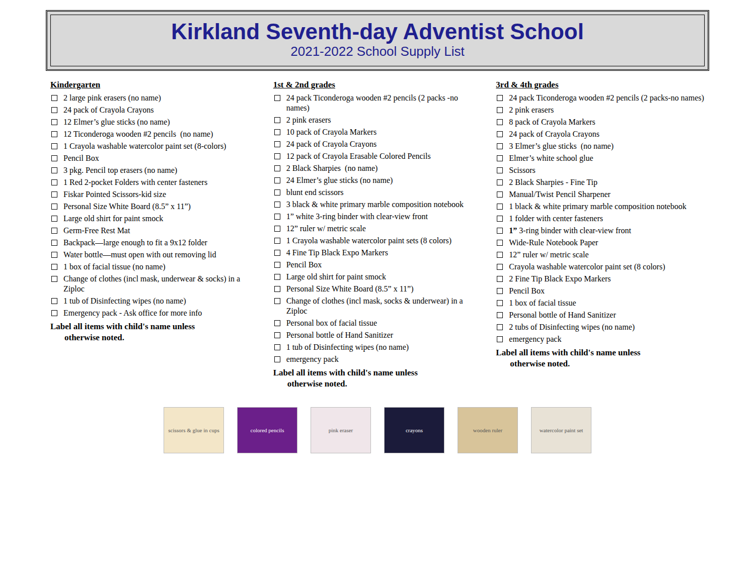Kirkland Seventh-day Adventist School
2021-2022 School Supply List
Kindergarten
2 large pink erasers (no name)
24 pack of Crayola Crayons
12 Elmer’s glue sticks (no name)
12 Ticonderoga wooden #2 pencils (no name)
1 Crayola washable watercolor paint set (8-colors)
Pencil Box
3 pkg. Pencil top erasers (no name)
1 Red 2-pocket Folders with center fasteners
Fiskar Pointed Scissors-kid size
Personal Size White Board (8.5” x 11”)
Large old shirt for paint smock
Germ-Free Rest Mat
Backpack—large enough to fit a 9x12 folder
Water bottle—must open with out removing lid
1 box of facial tissue (no name)
Change of clothes (incl mask, underwear & socks) in a Ziploc
1 tub of Disinfecting wipes (no name)
Emergency pack - Ask office for more info
Label all items with child's name unless otherwise noted.
1st & 2nd grades
24 pack Ticonderoga wooden #2 pencils (2 packs -no names)
2 pink erasers
10 pack of Crayola Markers
24 pack of Crayola Crayons
12 pack of Crayola Erasable Colored Pencils
2 Black Sharpies (no name)
24 Elmer’s glue sticks (no name)
blunt end scissors
3 black & white primary marble composition notebook
1” white 3-ring binder with clear-view front
12” ruler w/ metric scale
1 Crayola washable watercolor paint sets (8 colors)
4 Fine Tip Black Expo Markers
Pencil Box
Large old shirt for paint smock
Personal Size White Board (8.5” x 11”)
Change of clothes (incl mask, socks & underwear) in a Ziploc
Personal box of facial tissue
Personal bottle of Hand Sanitizer
1 tub of Disinfecting wipes (no name)
emergency pack
Label all items with child's name unless otherwise noted.
3rd & 4th grades
24 pack Ticonderoga wooden #2 pencils (2 packs-no names)
2 pink erasers
8 pack of Crayola Markers
24 pack of Crayola Crayons
3 Elmer’s glue sticks (no name)
Elmer’s white school glue
Scissors
2 Black Sharpies - Fine Tip
Manual/Twist Pencil Sharpener
1 black & white primary marble composition notebook
1 folder with center fasteners
1” 3-ring binder with clear-view front
Wide-Rule Notebook Paper
12” ruler w/ metric scale
Crayola washable watercolor paint set (8 colors)
2 Fine Tip Black Expo Markers
Pencil Box
1 box of facial tissue
Personal bottle of Hand Sanitizer
2 tubs of Disinfecting wipes (no name)
emergency pack
Label all items with child's name unless otherwise noted.
scissors & glue in cups
colored pencils
pink eraser
crayons
wooden ruler
watercolor paint set